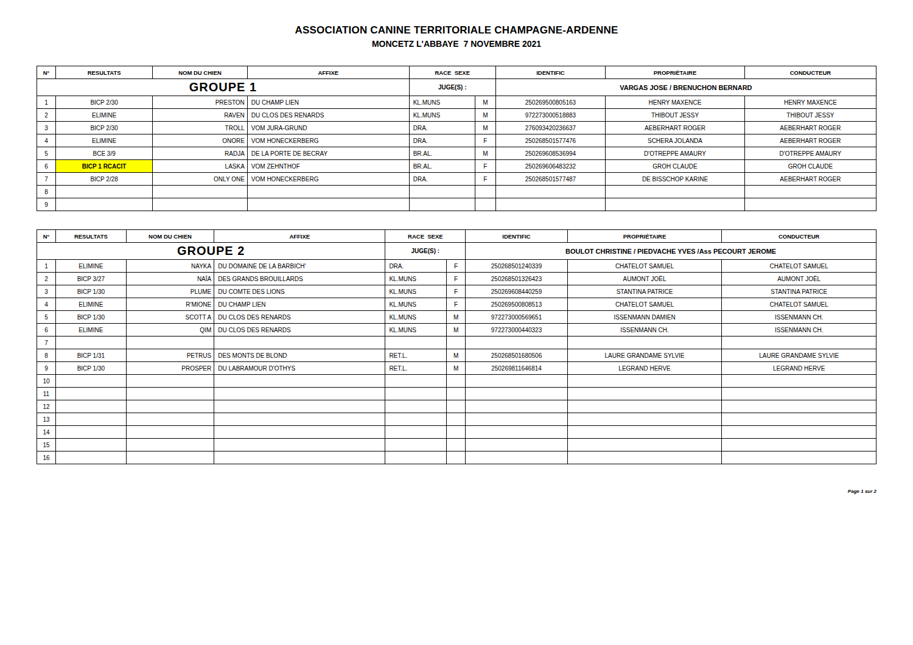ASSOCIATION CANINE TERRITORIALE CHAMPAGNE-ARDENNE
MONCETZ L'ABBAYE 7 NOVEMBRE 2021
| GROUPE 1 | JUGE(S) : | VARGAS JOSE / BRENUCHON BERNARD |
| N° | RESULTATS | NOM DU CHIEN | AFFIXE | RACE SEXE | IDENTIFIC | PROPRIÉTAIRE | CONDUCTEUR |
| 1 | BICP 2/30 | PRESTON | DU CHAMP LIEN | KL.MUNS | M | 250269500805163 | HENRY MAXENCE | HENRY MAXENCE |
| 2 | ELIMINE | RAVEN | DU CLOS DES RENARDS | KL.MUNS | M | 972273000518883 | THIBOUT JESSY | THIBOUT JESSY |
| 3 | BICP 2/30 | TROLL | VOM JURA-GRUND | DRA. | M | 276093420236637 | AEBERHART ROGER | AEBERHART ROGER |
| 4 | ELIMINE | ONORE | VOM HONECKERBERG | DRA. | F | 250268501577476 | SCHERA JOLANDA | AEBERHART ROGER |
| 5 | BCE 3/9 | RADJA | DE LA PORTE DE BECRAY | BR.AL. | M | 250269608536994 | D'OTREPPE AMAURY | D'OTREPPE AMAURY |
| 6 | BICP 1 RCACIT | LASKA | VOM ZEHNTHOF | BR.AL. | F | 250269606483232 | GROH CLAUDE | GROH CLAUDE |
| 7 | BICP 2/28 | ONLY ONE | VOM HONECKERBERG | DRA. | F | 250268501577487 | DE BISSCHOP KARINE | AEBERHART ROGER |
| 8 | | | | | | | | |
| 9 | | | | | | | | |
| GROUPE 2 | JUGE(S) : | BOULOT CHRISTINE / PIEDVACHE YVES /Ass PECOURT JEROME |
| N° | RESULTATS | NOM DU CHIEN | AFFIXE | RACE SEXE | IDENTIFIC | PROPRIÉTAIRE | CONDUCTEUR |
| 1 | ELIMINE | NAYKA | DU DOMAINE DE LA BARBICH' | DRA. | F | 250268501240339 | CHATELOT SAMUEL | CHATELOT SAMUEL |
| 2 | BICP 3/27 | NAÏA | DES GRANDS BROUILLARDS | KL.MUNS | F | 250268501326423 | AUMONT JOËL | AUMONT JOËL |
| 3 | BICP 1/30 | PLUME | DU COMTE DES LIONS | KL.MUNS | F | 250269608440259 | STANTINA PATRICE | STANTINA PATRICE |
| 4 | ELIMINE | R'MIONE | DU CHAMP LIEN | KL.MUNS | F | 250269500808513 | CHATELOT SAMUEL | CHATELOT SAMUEL |
| 5 | BICP 1/30 | SCOTT A | DU CLOS DES RENARDS | KL.MUNS | M | 972273000569651 | ISSENMANN DAMIEN | ISSENMANN CH. |
| 6 | ELIMINE | QIM | DU CLOS DES RENARDS | KL.MUNS | M | 972273000440323 | ISSENMANN CH. | ISSENMANN CH. |
| 7 | | | | | | | | |
| 8 | BICP 1/31 | PETRUS | DES MONTS DE BLOND | RET.L. | M | 250268501680506 | LAURE GRANDAME SYLVIE | LAURE GRANDAME SYLVIE |
| 9 | BICP 1/30 | PROSPER | DU LABRAMOUR D'OTHYS | RET.L. | M | 250269811646814 | LEGRAND HERVE | LEGRAND HERVE |
| 10 | | | | | | | | |
| 11 | | | | | | | | |
| 12 | | | | | | | | |
| 13 | | | | | | | | |
| 14 | | | | | | | | |
| 15 | | | | | | | | |
| 16 | | | | | | | | |
Page 1 sur 2